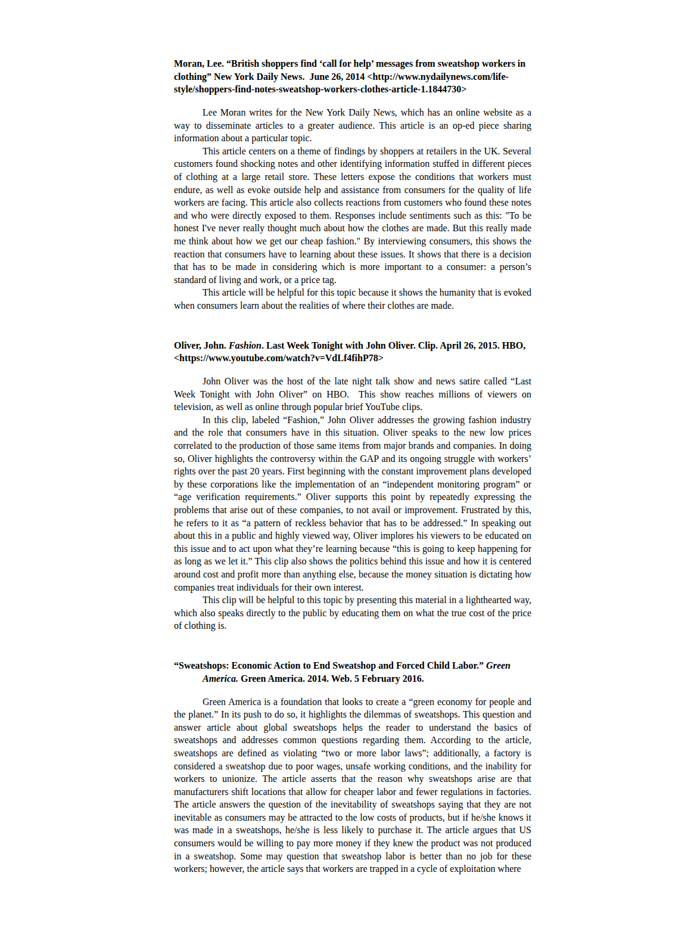Moran, Lee. “British shoppers find ‘call for help’ messages from sweatshop workers in clothing” New York Daily News. June 26, 2014 <http://www.nydailynews.com/life-style/shoppers-find-notes-sweatshop-workers-clothes-article-1.1844730>
Lee Moran writes for the New York Daily News, which has an online website as a way to disseminate articles to a greater audience. This article is an op-ed piece sharing information about a particular topic.
This article centers on a theme of findings by shoppers at retailers in the UK. Several customers found shocking notes and other identifying information stuffed in different pieces of clothing at a large retail store. These letters expose the conditions that workers must endure, as well as evoke outside help and assistance from consumers for the quality of life workers are facing. This article also collects reactions from customers who found these notes and who were directly exposed to them. Responses include sentiments such as this: "To be honest I've never really thought much about how the clothes are made. But this really made me think about how we get our cheap fashion." By interviewing consumers, this shows the reaction that consumers have to learning about these issues. It shows that there is a decision that has to be made in considering which is more important to a consumer: a person’s standard of living and work, or a price tag.
This article will be helpful for this topic because it shows the humanity that is evoked when consumers learn about the realities of where their clothes are made.
Oliver, John. Fashion. Last Week Tonight with John Oliver. Clip. April 26, 2015. HBO, <https://www.youtube.com/watch?v=VdLf4fihP78>
John Oliver was the host of the late night talk show and news satire called “Last Week Tonight with John Oliver” on HBO. This show reaches millions of viewers on television, as well as online through popular brief YouTube clips.
In this clip, labeled “Fashion,” John Oliver addresses the growing fashion industry and the role that consumers have in this situation. Oliver speaks to the new low prices correlated to the production of those same items from major brands and companies. In doing so, Oliver highlights the controversy within the GAP and its ongoing struggle with workers’ rights over the past 20 years. First beginning with the constant improvement plans developed by these corporations like the implementation of an “independent monitoring program” or “age verification requirements.” Oliver supports this point by repeatedly expressing the problems that arise out of these companies, to not avail or improvement. Frustrated by this, he refers to it as “a pattern of reckless behavior that has to be addressed.” In speaking out about this in a public and highly viewed way, Oliver implores his viewers to be educated on this issue and to act upon what they’re learning because “this is going to keep happening for as long as we let it.” This clip also shows the politics behind this issue and how it is centered around cost and profit more than anything else, because the money situation is dictating how companies treat individuals for their own interest.
This clip will be helpful to this topic by presenting this material in a lighthearted way, which also speaks directly to the public by educating them on what the true cost of the price of clothing is.
“Sweatshops: Economic Action to End Sweatshop and Forced Child Labor.” Green America. Green America. 2014. Web. 5 February 2016.
Green America is a foundation that looks to create a “green economy for people and the planet.” In its push to do so, it highlights the dilemmas of sweatshops. This question and answer article about global sweatshops helps the reader to understand the basics of sweatshops and addresses common questions regarding them. According to the article, sweatshops are defined as violating “two or more labor laws”; additionally, a factory is considered a sweatshop due to poor wages, unsafe working conditions, and the inability for workers to unionize. The article asserts that the reason why sweatshops arise are that manufacturers shift locations that allow for cheaper labor and fewer regulations in factories. The article answers the question of the inevitability of sweatshops saying that they are not inevitable as consumers may be attracted to the low costs of products, but if he/she knows it was made in a sweatshops, he/she is less likely to purchase it. The article argues that US consumers would be willing to pay more money if they knew the product was not produced in a sweatshop. Some may question that sweatshop labor is better than no job for these workers; however, the article says that workers are trapped in a cycle of exploitation where